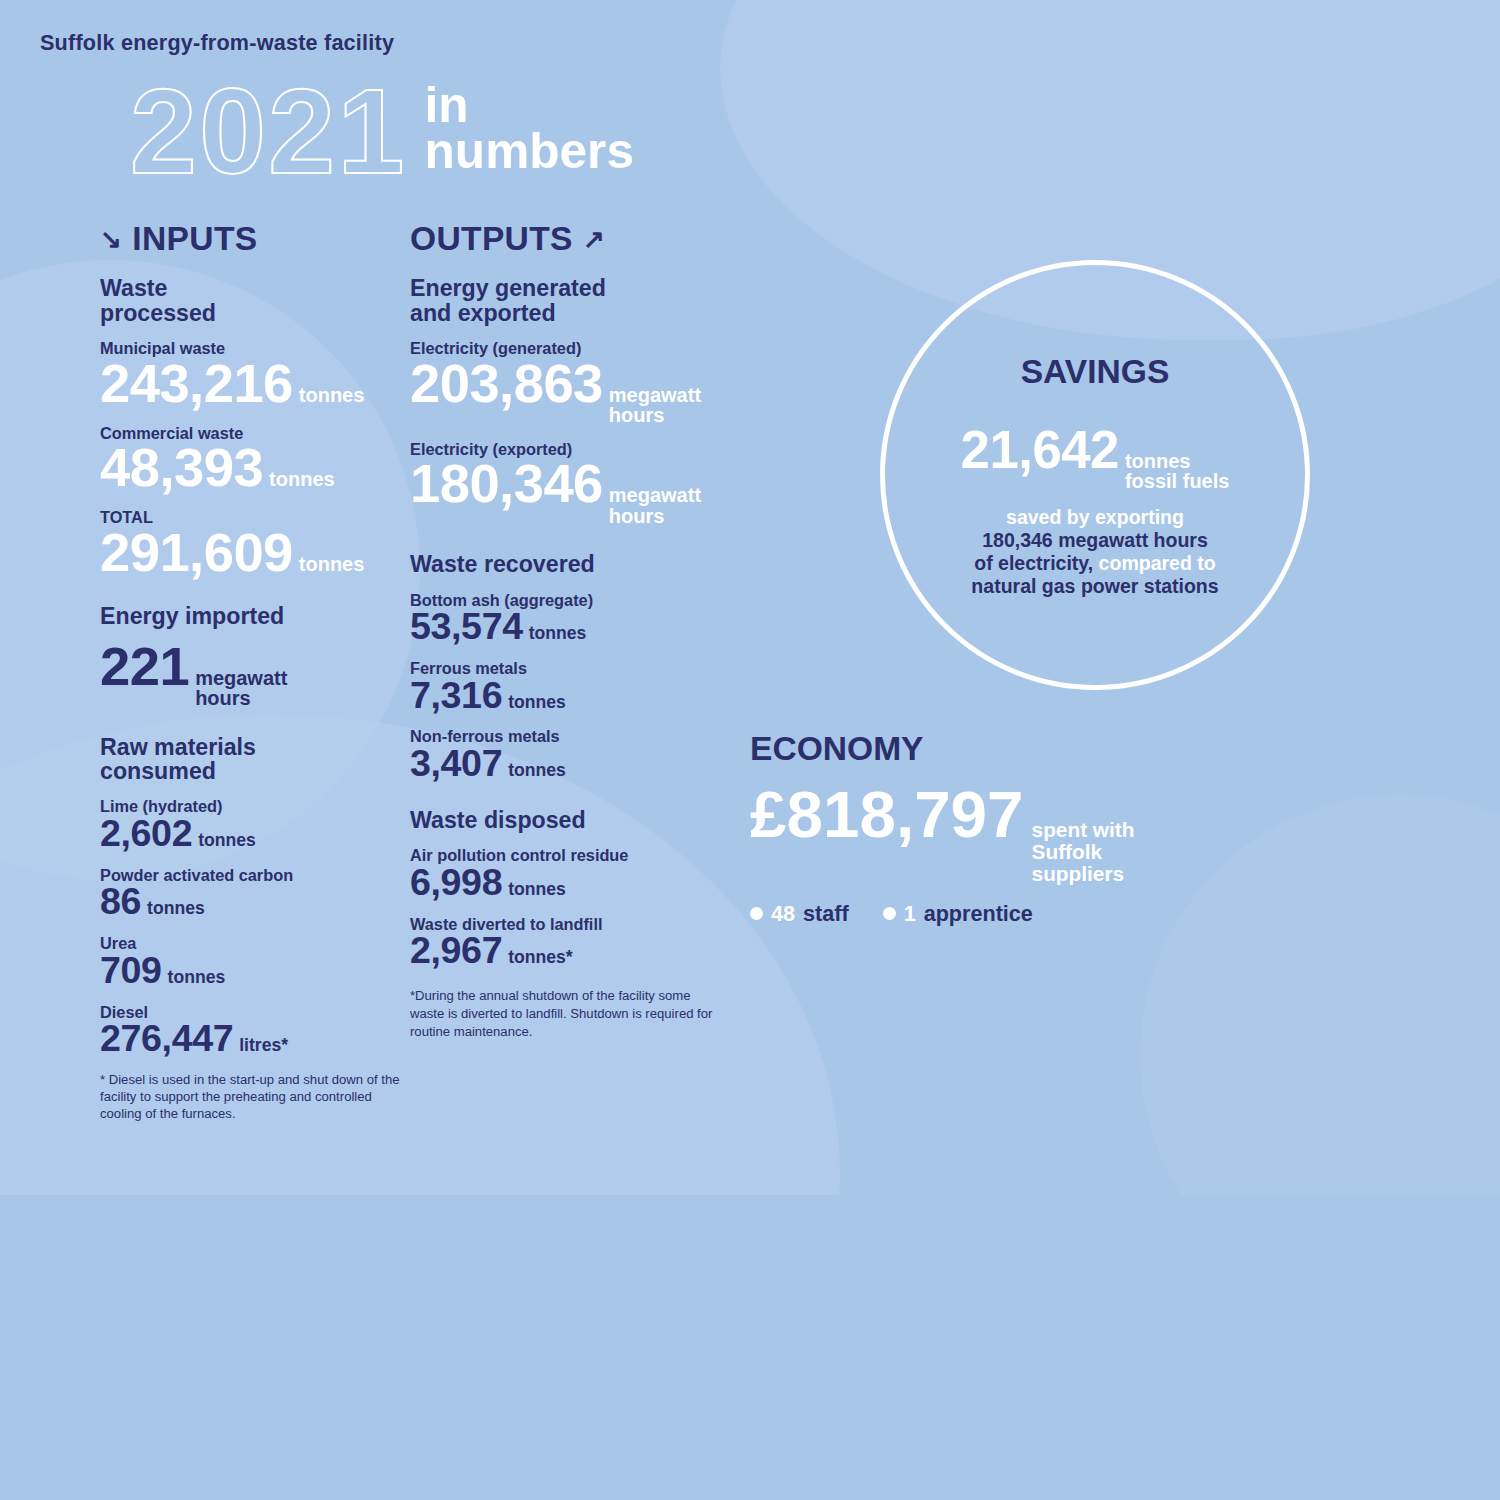Suffolk energy-from-waste facility
2021 in
numbers
↘ INPUTS
Waste
processed
Municipal waste
243,216 tonnes
Commercial waste
48,393 tonnes
TOTAL
291,609 tonnes
Energy imported
221 megawatt
hours
Raw materials
consumed
Lime (hydrated)
2,602 tonnes
Powder activated carbon
86 tonnes
Urea
709 tonnes
Diesel
276,447 litres*
* Diesel is used in the start-up and shut down of the facility to support the preheating and controlled cooling of the furnaces.
OUTPUTS ↗
Energy generated
and exported
Electricity (generated)
203,863 megawatt
hours
Electricity (exported)
180,346 megawatt
hours
Waste recovered
Bottom ash (aggregate)
53,574 tonnes
Ferrous metals
7,316 tonnes
Non-ferrous metals
3,407 tonnes
Waste disposed
Air pollution control residue
6,998 tonnes
Waste diverted to landfill
2,967 tonnes*
*During the annual shutdown of the facility some waste is diverted to landfill. Shutdown is required for routine maintenance.
SAVINGS
21,642 tonnes
fossil fuels
saved by exporting
180,346 megawatt hours
of electricity, compared to
natural gas power stations
ECONOMY
£818,797 spent with
Suffolk suppliers
48 staff 1 apprentice